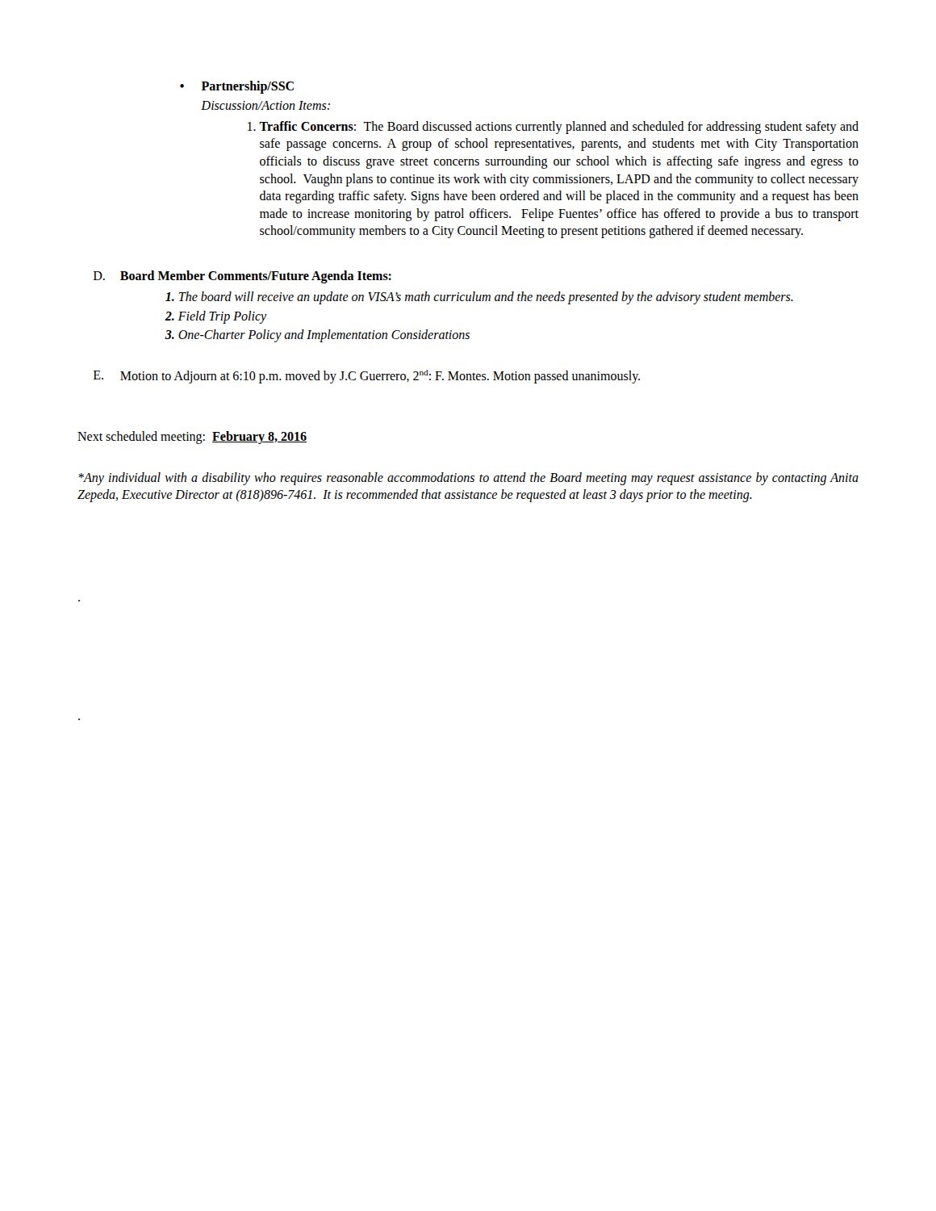Partnership/SSC
Discussion/Action Items:
Traffic Concerns: The Board discussed actions currently planned and scheduled for addressing student safety and safe passage concerns. A group of school representatives, parents, and students met with City Transportation officials to discuss grave street concerns surrounding our school which is affecting safe ingress and egress to school. Vaughn plans to continue its work with city commissioners, LAPD and the community to collect necessary data regarding traffic safety. Signs have been ordered and will be placed in the community and a request has been made to increase monitoring by patrol officers. Felipe Fuentes’ office has offered to provide a bus to transport school/community members to a City Council Meeting to present petitions gathered if deemed necessary.
D. Board Member Comments/Future Agenda Items:
The board will receive an update on VISA’s math curriculum and the needs presented by the advisory student members.
Field Trip Policy
One-Charter Policy and Implementation Considerations
E. Motion to Adjourn at 6:10 p.m. moved by J.C Guerrero, 2nd: F. Montes. Motion passed unanimously.
Next scheduled meeting: February 8, 2016
*Any individual with a disability who requires reasonable accommodations to attend the Board meeting may request assistance by contacting Anita Zepeda, Executive Director at (818)896-7461. It is recommended that assistance be requested at least 3 days prior to the meeting.
.
.